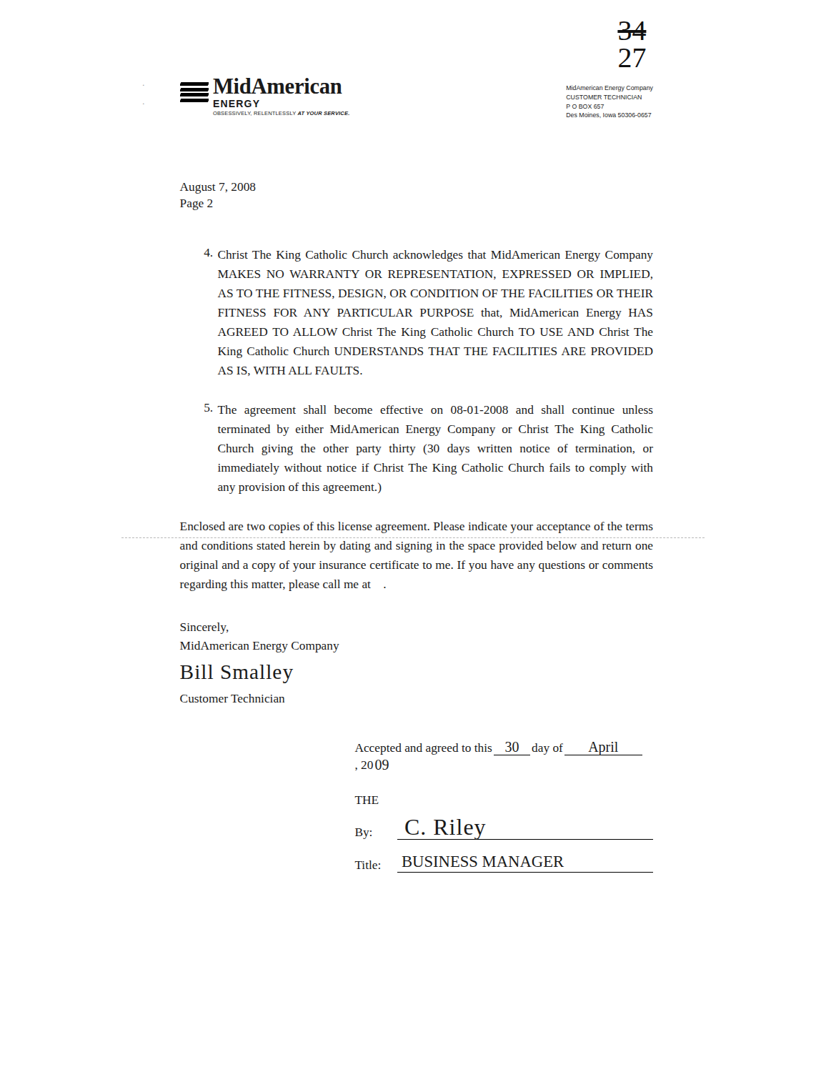34 27
·
·
MidAmerican
ENERGY
OBSESSIVELY, RELENTLESSLY AT YOUR SERVICE.
MidAmerican Energy Company
CUSTOMER TECHNICIAN
P O BOX 657
Des Moines, Iowa 50306-0657
August 7, 2008
Page 2
4.
Christ The King Catholic Church acknowledges that MidAmerican Energy Company MAKES NO WARRANTY OR REPRESENTATION, EXPRESSED OR IMPLIED, AS TO THE FITNESS, DESIGN, OR CONDITION OF THE FACILITIES OR THEIR FITNESS FOR ANY PARTICULAR PURPOSE that, MidAmerican Energy HAS AGREED TO ALLOW Christ The King Catholic Church TO USE AND Christ The King Catholic Church UNDERSTANDS THAT THE FACILITIES ARE PROVIDED AS IS, WITH ALL FAULTS.
5.
The agreement shall become effective on 08-01-2008 and shall continue unless terminated by either MidAmerican Energy Company or Christ The King Catholic Church giving the other party thirty (30 days written notice of termination, or immediately without notice if Christ The King Catholic Church fails to comply with any provision of this agreement.)
Enclosed are two copies of this license agreement. Please indicate your acceptance of the terms and conditions stated herein by dating and signing in the space provided below and return one original and a copy of your insurance certificate to me. If you have any questions or comments regarding this matter, please call me at .
Sincerely,
MidAmerican Energy Company
Bill Smalley
Customer Technician
Accepted and agreed to this 30 day of April , 2009
THE
By:
C. Riley
Title:
BUSINESS MANAGER